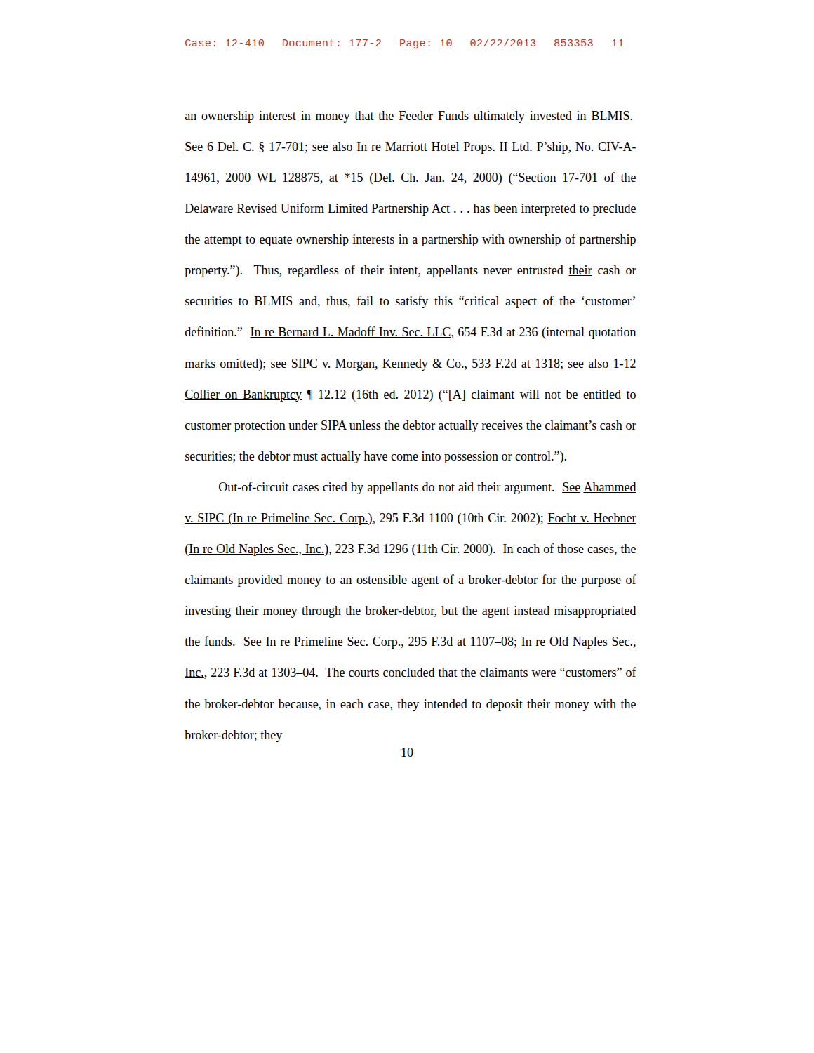Case: 12-410 Document: 177-2 Page: 1002/22/201385335311
an ownership interest in money that the Feeder Funds ultimately invested in BLMIS. See 6 Del. C. § 17-701; see also In re Marriott Hotel Props. II Ltd. P’ship, No. CIV-A-14961, 2000 WL 128875, at *15 (Del. Ch. Jan. 24, 2000) (“Section 17-701 of the Delaware Revised Uniform Limited Partnership Act . . . has been interpreted to preclude the attempt to equate ownership interests in a partnership with ownership of partnership property.”). Thus, regardless of their intent, appellants never entrusted their cash or securities to BLMIS and, thus, fail to satisfy this “critical aspect of the ‘customer’ definition.” In re Bernard L. Madoff Inv. Sec. LLC, 654 F.3d at 236 (internal quotation marks omitted); see SIPC v. Morgan, Kennedy & Co., 533 F.2d at 1318; see also 1-12 Collier on Bankruptcy ¶ 12.12 (16th ed. 2012) (“[A] claimant will not be entitled to customer protection under SIPA unless the debtor actually receives the claimant’s cash or securities; the debtor must actually have come into possession or control.”).
Out-of-circuit cases cited by appellants do not aid their argument. See Ahammed v. SIPC (In re Primeline Sec. Corp.), 295 F.3d 1100 (10th Cir. 2002); Focht v. Heebner (In re Old Naples Sec., Inc.), 223 F.3d 1296 (11th Cir. 2000). In each of those cases, the claimants provided money to an ostensible agent of a broker-debtor for the purpose of investing their money through the broker-debtor, but the agent instead misappropriated the funds. See In re Primeline Sec. Corp., 295 F.3d at 1107–08; In re Old Naples Sec., Inc., 223 F.3d at 1303–04. The courts concluded that the claimants were “customers” of the broker-debtor because, in each case, they intended to deposit their money with the broker-debtor; they
10